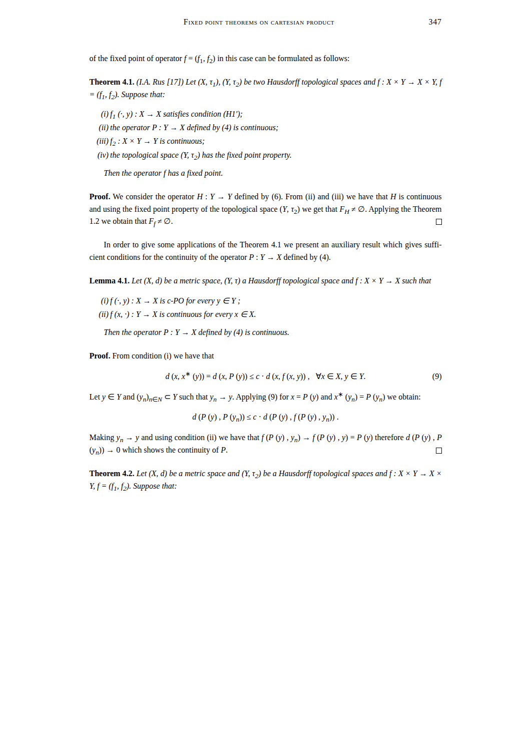Fixed point theorems on cartesian product 347
of the fixed point of operator f = (f1, f2) in this case can be formulated as follows:
Theorem 4.1. (I.A. Rus [17]) Let (X, τ1), (Y, τ2) be two Hausdorff topological spaces and f : X × Y → X × Y, f = (f1, f2). Suppose that:
(i) f1 (·, y) : X → X satisfies condition (H1′);
(ii) the operator P : Y → X defined by (4) is continuous;
(iii) f2 : X × Y → Y is continuous;
(iv) the topological space (Y, τ2) has the fixed point property.
Then the operator f has a fixed point.
Proof. We consider the operator H : Y → Y defined by (6). From (ii) and (iii) we have that H is continuous and using the fixed point property of the topological space (Y, τ2) we get that FH ≠ ∅. Applying the Theorem 1.2 we obtain that Ff ≠ ∅.
In order to give some applications of the Theorem 4.1 we present an auxiliary result which gives sufficient conditions for the continuity of the operator P : Y → X defined by (4).
Lemma 4.1. Let (X, d) be a metric space, (Y, τ) a Hausdorff topological space and f : X × Y → X such that
(i) f (·, y) : X → X is c-PO for every y ∈ Y ;
(ii) f (x, ·) : Y → X is continuous for every x ∈ X.
Then the operator P : Y → X defined by (4) is continuous.
Proof. From condition (i) we have that
d (x, x∗ (y)) = d (x, P (y)) ≤ c · d (x, f (x, y)) , ∀x ∈ X, y ∈ Y. (9)
Let y ∈ Y and (yn)n∈N ⊂ Y such that yn → y. Applying (9) for x = P (y) and x∗ (yn) = P (yn) we obtain:
d (P (y) , P (yn)) ≤ c · d (P (y) , f (P (y) , yn)) .
Making yn → y and using condition (ii) we have that f (P (y) , yn) → f (P (y) , y) = P (y) therefore d (P (y) , P (yn)) → 0 which shows the continuity of P.
Theorem 4.2. Let (X, d) be a metric space and (Y, τ2) be a Hausdorff topological spaces and f : X × Y → X × Y, f = (f1, f2). Suppose that: